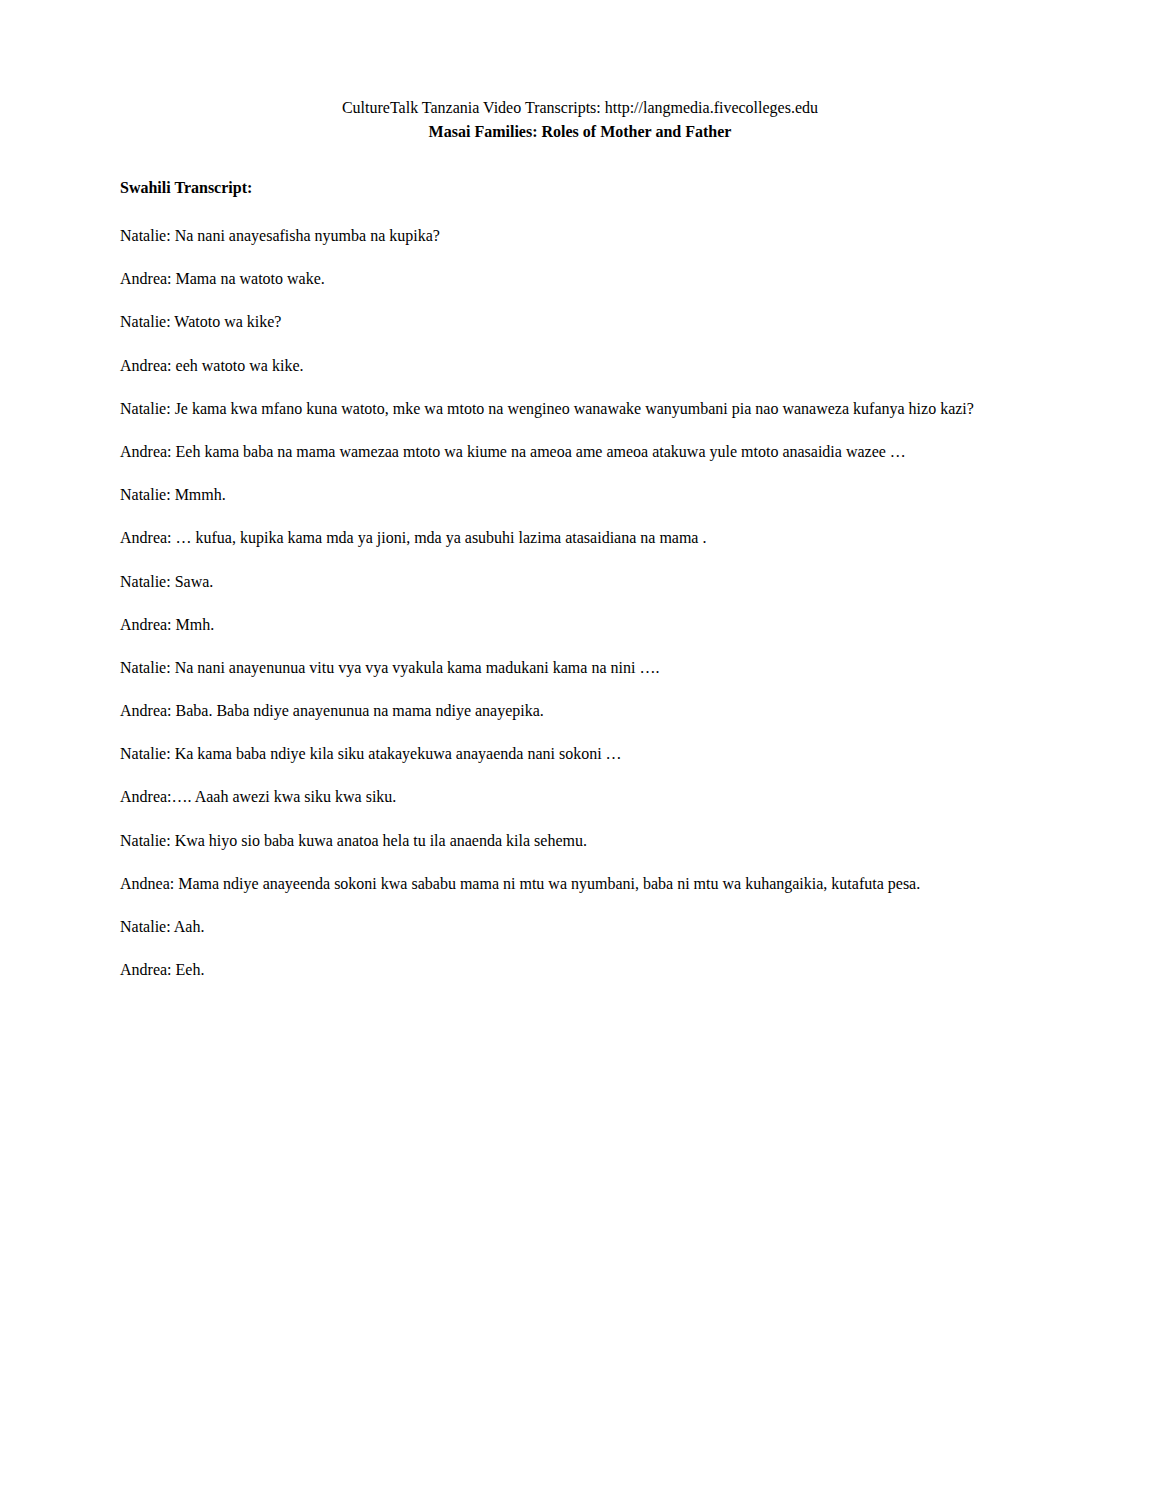CultureTalk Tanzania Video Transcripts: http://langmedia.fivecolleges.edu
Masai Families: Roles of Mother and Father
Swahili Transcript:
Natalie: Na nani anayesafisha nyumba na kupika?
Andrea: Mama na watoto wake.
Natalie: Watoto wa kike?
Andrea: eeh watoto wa kike.
Natalie: Je kama kwa mfano kuna watoto, mke wa mtoto na wengineo wanawake wanyumbani pia nao wanaweza kufanya hizo kazi?
Andrea: Eeh kama baba na mama wamezaa mtoto wa kiume na ameoa ame ameoa atakuwa yule mtoto anasaidia wazee …
Natalie: Mmmh.
Andrea: … kufua, kupika kama mda ya jioni, mda ya asubuhi lazima atasaidiana na mama .
Natalie: Sawa.
Andrea: Mmh.
Natalie: Na nani anayenunua vitu vya vya vyakula kama madukani kama na nini ….
Andrea: Baba. Baba ndiye anayenunua na mama ndiye anayepika.
Natalie: Ka kama baba ndiye kila siku atakayekuwa anayaenda nani sokoni …
Andrea:…. Aaah awezi kwa siku kwa siku.
Natalie: Kwa hiyo sio baba kuwa anatoa hela tu ila anaenda kila sehemu.
Andnea: Mama ndiye anayeenda sokoni kwa sababu mama ni mtu wa nyumbani, baba ni mtu wa kuhangaikia, kutafuta pesa.
Natalie: Aah.
Andrea: Eeh.